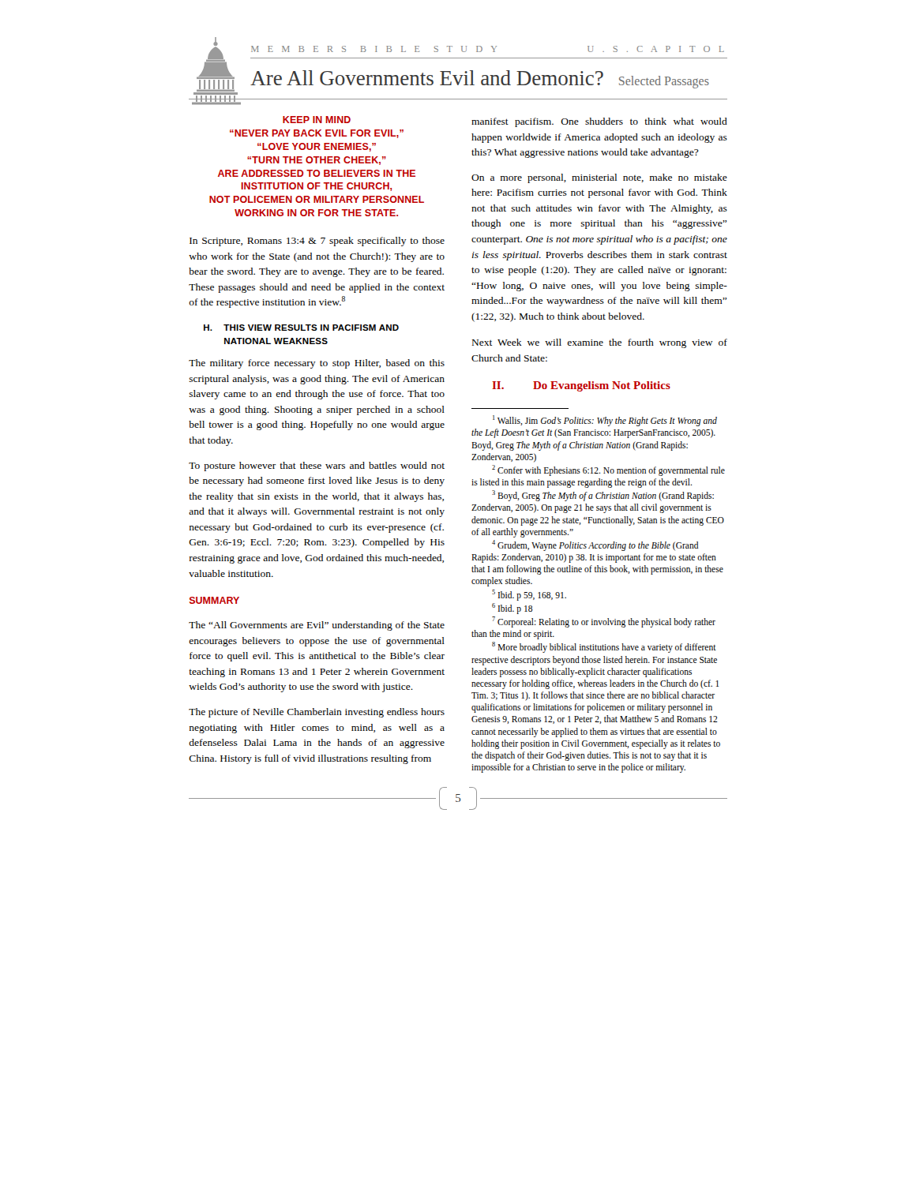M E M B E R S B I B L E S T U D Y U . S . C A P I T O L
Are All Governments Evil and Demonic?
Selected Passages
KEEP IN MIND
“NEVER PAY BACK EVIL FOR EVIL,”
“LOVE YOUR ENEMIES,”
“TURN THE OTHER CHEEK,”
ARE ADDRESSED TO BELIEVERS IN THE
INSTITUTION OF THE CHURCH,
NOT POLICEMEN OR MILITARY PERSONNEL
WORKING IN OR FOR THE STATE.
In Scripture, Romans 13:4 & 7 speak specifically to those who work for the State (and not the Church!): They are to bear the sword. They are to avenge. They are to be feared. These passages should and need be applied in the context of the respective institution in view.8
H. THIS VIEW RESULTS IN PACIFISM AND NATIONAL WEAKNESS
The military force necessary to stop Hilter, based on this scriptural analysis, was a good thing. The evil of American slavery came to an end through the use of force. That too was a good thing. Shooting a sniper perched in a school bell tower is a good thing. Hopefully no one would argue that today.
To posture however that these wars and battles would not be necessary had someone first loved like Jesus is to deny the reality that sin exists in the world, that it always has, and that it always will. Governmental restraint is not only necessary but God-ordained to curb its ever-presence (cf. Gen. 3:6-19; Eccl. 7:20; Rom. 3:23). Compelled by His restraining grace and love, God ordained this much-needed, valuable institution.
SUMMARY
The “All Governments are Evil” understanding of the State encourages believers to oppose the use of governmental force to quell evil. This is antithetical to the Bible’s clear teaching in Romans 13 and 1 Peter 2 wherein Government wields God’s authority to use the sword with justice.
The picture of Neville Chamberlain investing endless hours negotiating with Hitler comes to mind, as well as a defenseless Dalai Lama in the hands of an aggressive China. History is full of vivid illustrations resulting from
manifest pacifism. One shudders to think what would happen worldwide if America adopted such an ideology as this? What aggressive nations would take advantage?
On a more personal, ministerial note, make no mistake here: Pacifism curries not personal favor with God. Think not that such attitudes win favor with The Almighty, as though one is more spiritual than his “aggressive” counterpart. One is not more spiritual who is a pacifist; one is less spiritual. Proverbs describes them in stark contrast to wise people (1:20). They are called naïve or ignorant: “How long, O naive ones, will you love being simple-minded...For the waywardness of the naïve will kill them” (1:22, 32). Much to think about beloved.
Next Week we will examine the fourth wrong view of Church and State:
II. Do Evangelism Not Politics
1 Wallis, Jim God’s Politics: Why the Right Gets It Wrong and the Left Doesn’t Get It (San Francisco: HarperSanFrancisco, 2005). Boyd, Greg The Myth of a Christian Nation (Grand Rapids: Zondervan, 2005)
2 Confer with Ephesians 6:12. No mention of governmental rule is listed in this main passage regarding the reign of the devil.
3 Boyd, Greg The Myth of a Christian Nation (Grand Rapids: Zondervan, 2005). On page 21 he says that all civil government is demonic. On page 22 he state, “Functionally, Satan is the acting CEO of all earthly governments.”
4 Grudem, Wayne Politics According to the Bible (Grand Rapids: Zondervan, 2010) p 38. It is important for me to state often that I am following the outline of this book, with permission, in these complex studies.
5 Ibid. p 59, 168, 91.
6 Ibid. p 18
7 Corporeal: Relating to or involving the physical body rather than the mind or spirit.
8 More broadly biblical institutions have a variety of different respective descriptors beyond those listed herein. For instance State leaders possess no biblically-explicit character qualifications necessary for holding office, whereas leaders in the Church do (cf. 1 Tim. 3; Titus 1). It follows that since there are no biblical character qualifications or limitations for policemen or military personnel in Genesis 9, Romans 12, or 1 Peter 2, that Matthew 5 and Romans 12 cannot necessarily be applied to them as virtues that are essential to holding their position in Civil Government, especially as it relates to the dispatch of their God-given duties. This is not to say that it is impossible for a Christian to serve in the police or military.
5